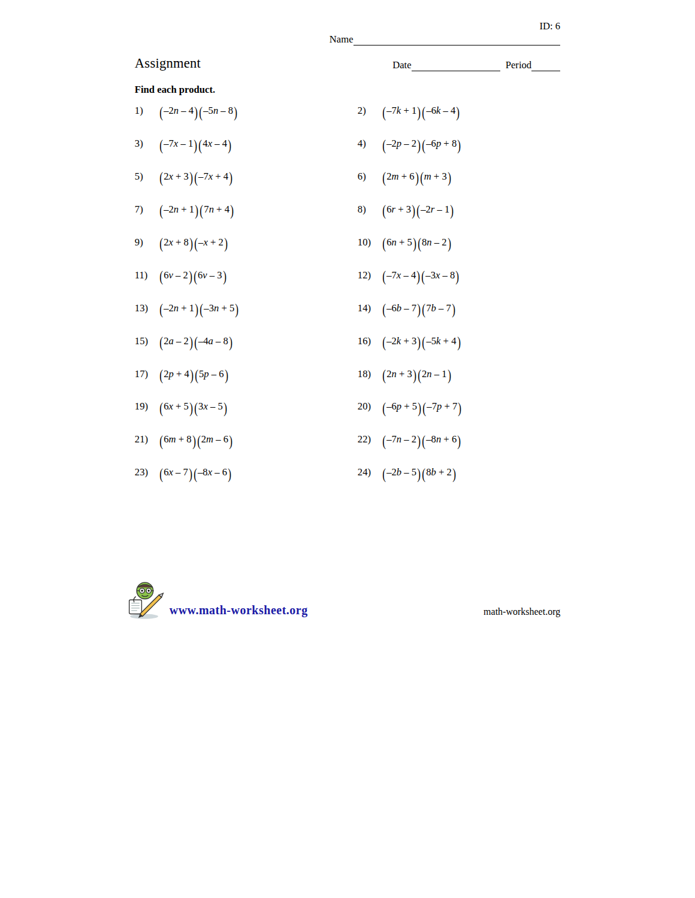ID: 6
Name
Assignment
Date Period
Find each product.
1)(–2n – 4)(–5n – 8)
2)(–7k + 1)(–6k – 4)
3)(–7x – 1)(4x – 4)
4)(–2p – 2)(–6p + 8)
5)(2x + 3)(–7x + 4)
6)(2m + 6)(m + 3)
7)(–2n + 1)(7n + 4)
8)(6r + 3)(–2r – 1)
9)(2x + 8)(–x + 2)
10)(6n + 5)(8n – 2)
11)(6v – 2)(6v – 3)
12)(–7x – 4)(–3x – 8)
13)(–2n + 1)(–3n + 5)
14)(–6b – 7)(7b – 7)
15)(2a – 2)(–4a – 8)
16)(–2k + 3)(–5k + 4)
17)(2p + 4)(5p – 6)
18)(2n + 3)(2n – 1)
19)(6x + 5)(3x – 5)
20)(–6p + 5)(–7p + 7)
21)(6m + 8)(2m – 6)
22)(–7n – 2)(–8n + 6)
23)(6x – 7)(–8x – 6)
24)(–2b – 5)(8b + 2)
www.math-worksheet.org
math-worksheet.org